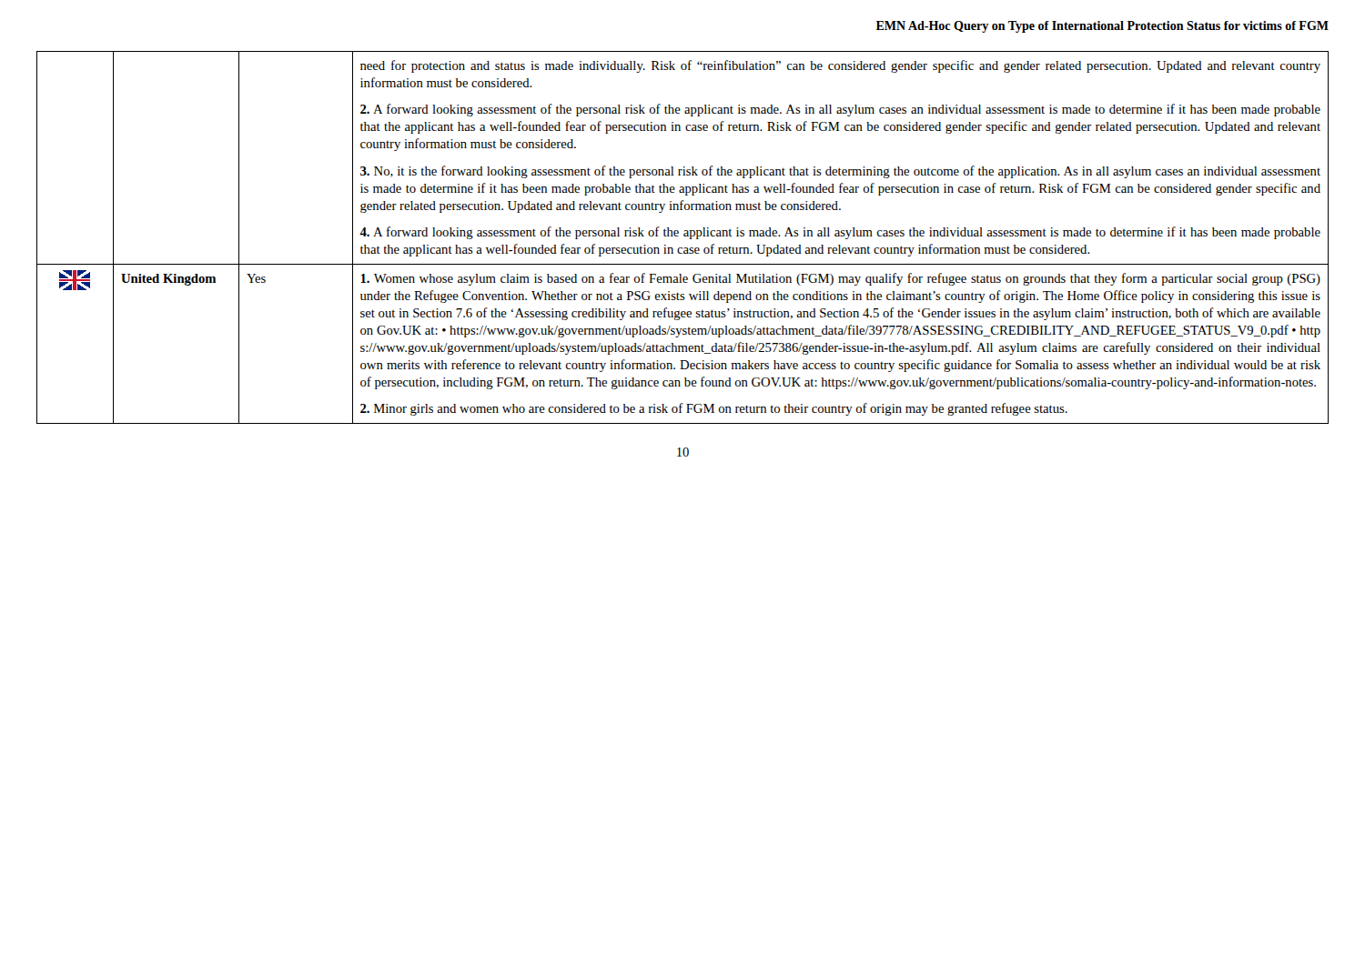EMN Ad-Hoc Query on Type of International Protection Status for victims of FGM
| | | | need for protection and status is made individually. Risk of “reinfibulation” can be considered gender specific and gender related persecution. Updated and relevant country information must be considered. 2. A forward looking assessment of the personal risk of the applicant is made. As in all asylum cases an individual assessment is made to determine if it has been made probable that the applicant has a well-founded fear of persecution in case of return. Risk of FGM can be considered gender specific and gender related persecution. Updated and relevant country information must be considered. 3. No, it is the forward looking assessment of the personal risk of the applicant that is determining the outcome of the application. As in all asylum cases an individual assessment is made to determine if it has been made probable that the applicant has a well-founded fear of persecution in case of return. Risk of FGM can be considered gender specific and gender related persecution. Updated and relevant country information must be considered. 4. A forward looking assessment of the personal risk of the applicant is made. As in all asylum cases the individual assessment is made to determine if it has been made probable that the applicant has a well-founded fear of persecution in case of return. Updated and relevant country information must be considered. |
| | United Kingdom | Yes | 1. Women whose asylum claim is based on a fear of Female Genital Mutilation (FGM) may qualify for refugee status on grounds that they form a particular social group (PSG) under the Refugee Convention. Whether or not a PSG exists will depend on the conditions in the claimant’s country of origin. The Home Office policy in considering this issue is set out in Section 7.6 of the ‘Assessing credibility and refugee status’ instruction, and Section 4.5 of the ‘Gender issues in the asylum claim’ instruction, both of which are available on Gov.UK at: • https://www.gov.uk/government/uploads/system/uploads/attachment_data/file/397778/ASSESSING_CREDIBILITY_AND_REFUGEE_STATUS_V9_0.pdf • https://www.gov.uk/government/uploads/system/uploads/attachment_data/file/257386/gender-issue-in-the-asylum.pdf . All asylum claims are carefully considered on their individual own merits with reference to relevant country information. Decision makers have access to country specific guidance for Somalia to assess whether an individual would be at risk of persecution, including FGM, on return. The guidance can be found on GOV.UK at: https://www.gov.uk/government/publications/somalia-country-policy-and-information-notes . 2. Minor girls and women who are considered to be a risk of FGM on return to their country of origin may be granted refugee status. |
10